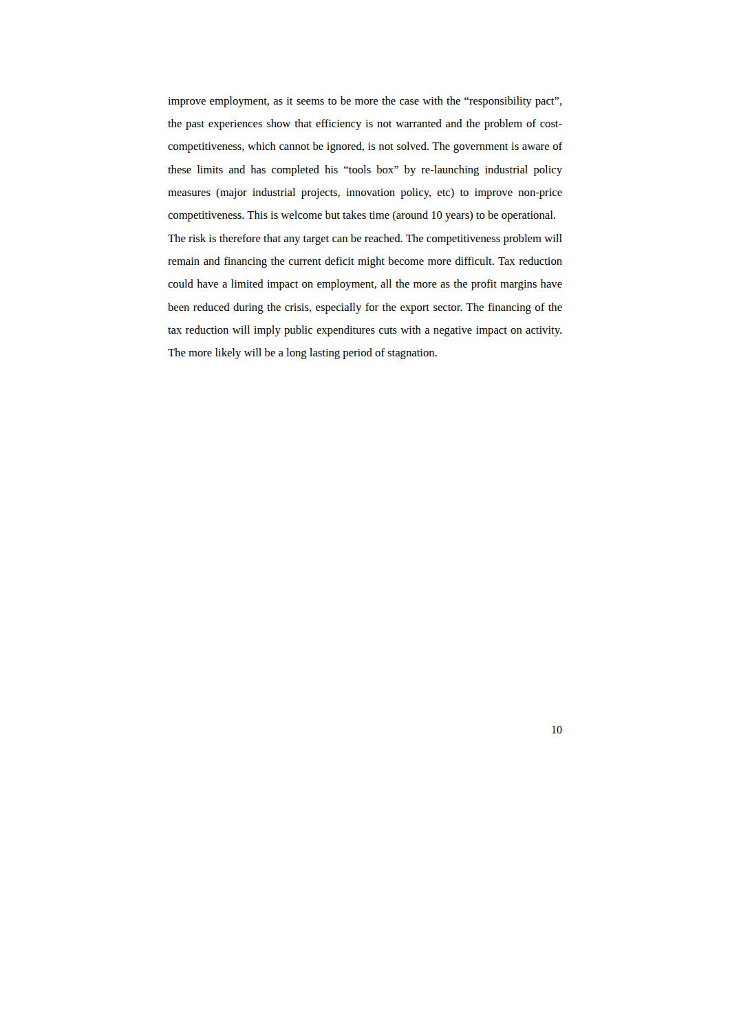improve employment, as it seems to be more the case with the “responsibility pact”, the past experiences show that efficiency is not warranted and the problem of cost-competitiveness, which cannot be ignored, is not solved. The government is aware of these limits and has completed his “tools box” by re-launching industrial policy measures (major industrial projects, innovation policy, etc) to improve non-price competitiveness. This is welcome but takes time (around 10 years) to be operational.
The risk is therefore that any target can be reached. The competitiveness problem will remain and financing the current deficit might become more difficult. Tax reduction could have a limited impact on employment, all the more as the profit margins have been reduced during the crisis, especially for the export sector. The financing of the tax reduction will imply public expenditures cuts with a negative impact on activity. The more likely will be a long lasting period of stagnation.
10